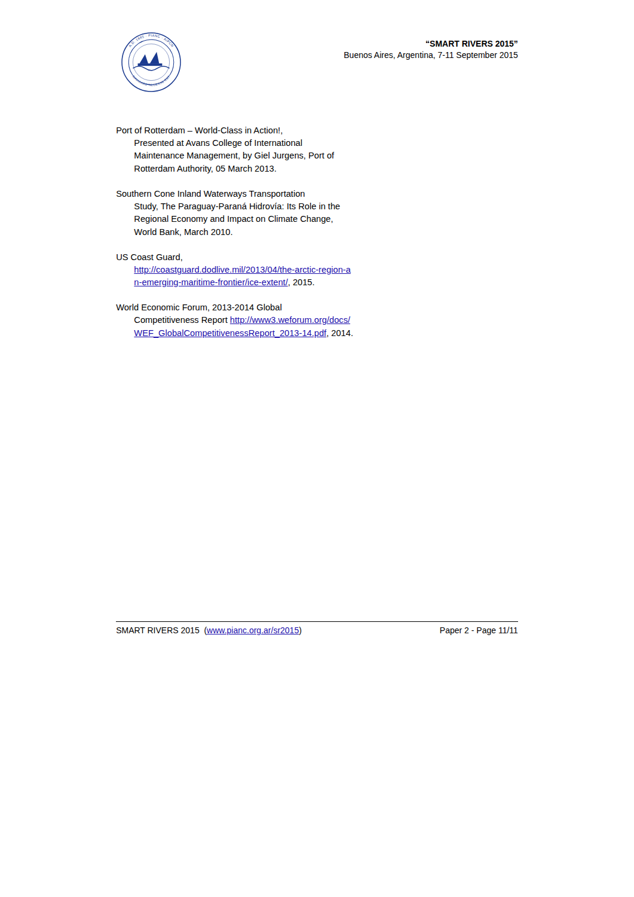A.D. 1885 · PIANC · AIPCN NAVIGARE NECESSE EST
“SMART RIVERS 2015”
Buenos Aires, Argentina, 7-11 September 2015
Port of Rotterdam – World-Class in Action!, Presented at Avans College of International Maintenance Management, by Giel Jurgens, Port of Rotterdam Authority, 05 March 2013.
Southern Cone Inland Waterways Transportation Study, The Paraguay-Paraná Hidrovía: Its Role in the Regional Economy and Impact on Climate Change, World Bank, March 2010.
US Coast Guard, http://coastguard.dodlive.mil/2013/04/the-arctic-region-an-emerging-maritime-frontier/ice-extent/, 2015.
World Economic Forum, 2013-2014 Global Competitiveness Report http://www3.weforum.org/docs/WEF_GlobalCompetitivenessReport_2013-14.pdf, 2014.
SMART RIVERS 2015 (www.pianc.org.ar/sr2015)
Paper 2 - Page 11/11